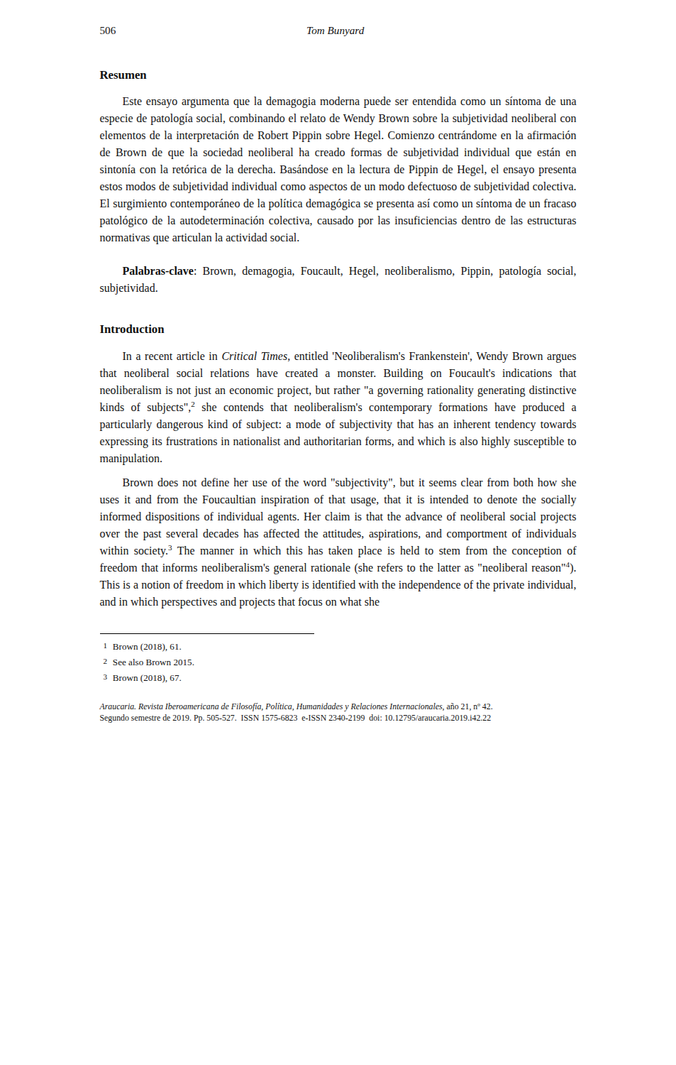506 Tom Bunyard
Resumen
Este ensayo argumenta que la demagogia moderna puede ser entendida como un síntoma de una especie de patología social, combinando el relato de Wendy Brown sobre la subjetividad neoliberal con elementos de la interpretación de Robert Pippin sobre Hegel. Comienzo centrándome en la afirmación de Brown de que la sociedad neoliberal ha creado formas de subjetividad individual que están en sintonía con la retórica de la derecha. Basándose en la lectura de Pippin de Hegel, el ensayo presenta estos modos de subjetividad individual como aspectos de un modo defectuoso de subjetividad colectiva. El surgimiento contemporáneo de la política demagógica se presenta así como un síntoma de un fracaso patológico de la autodeterminación colectiva, causado por las insuficiencias dentro de las estructuras normativas que articulan la actividad social.
Palabras-clave: Brown, demagogia, Foucault, Hegel, neoliberalismo, Pippin, patología social, subjetividad.
Introduction
In a recent article in Critical Times, entitled 'Neoliberalism's Frankenstein', Wendy Brown argues that neoliberal social relations have created a monster. Building on Foucault's indications that neoliberalism is not just an economic project, but rather "a governing rationality generating distinctive kinds of subjects",2 she contends that neoliberalism's contemporary formations have produced a particularly dangerous kind of subject: a mode of subjectivity that has an inherent tendency towards expressing its frustrations in nationalist and authoritarian forms, and which is also highly susceptible to manipulation.
Brown does not define her use of the word "subjectivity", but it seems clear from both how she uses it and from the Foucaultian inspiration of that usage, that it is intended to denote the socially informed dispositions of individual agents. Her claim is that the advance of neoliberal social projects over the past several decades has affected the attitudes, aspirations, and comportment of individuals within society.3 The manner in which this has taken place is held to stem from the conception of freedom that informs neoliberalism's general rationale (she refers to the latter as "neoliberal reason"4). This is a notion of freedom in which liberty is identified with the independence of the private individual, and in which perspectives and projects that focus on what she
Brown (2018), 61.
See also Brown 2015.
Brown (2018), 67.
Araucaria. Revista Iberoamericana de Filosofía, Política, Humanidades y Relaciones Internacionales, año 21, nº 42.
Segundo semestre de 2019. Pp. 505-527. ISSN 1575-6823 e-ISSN 2340-2199 doi: 10.12795/araucaria.2019.i42.22